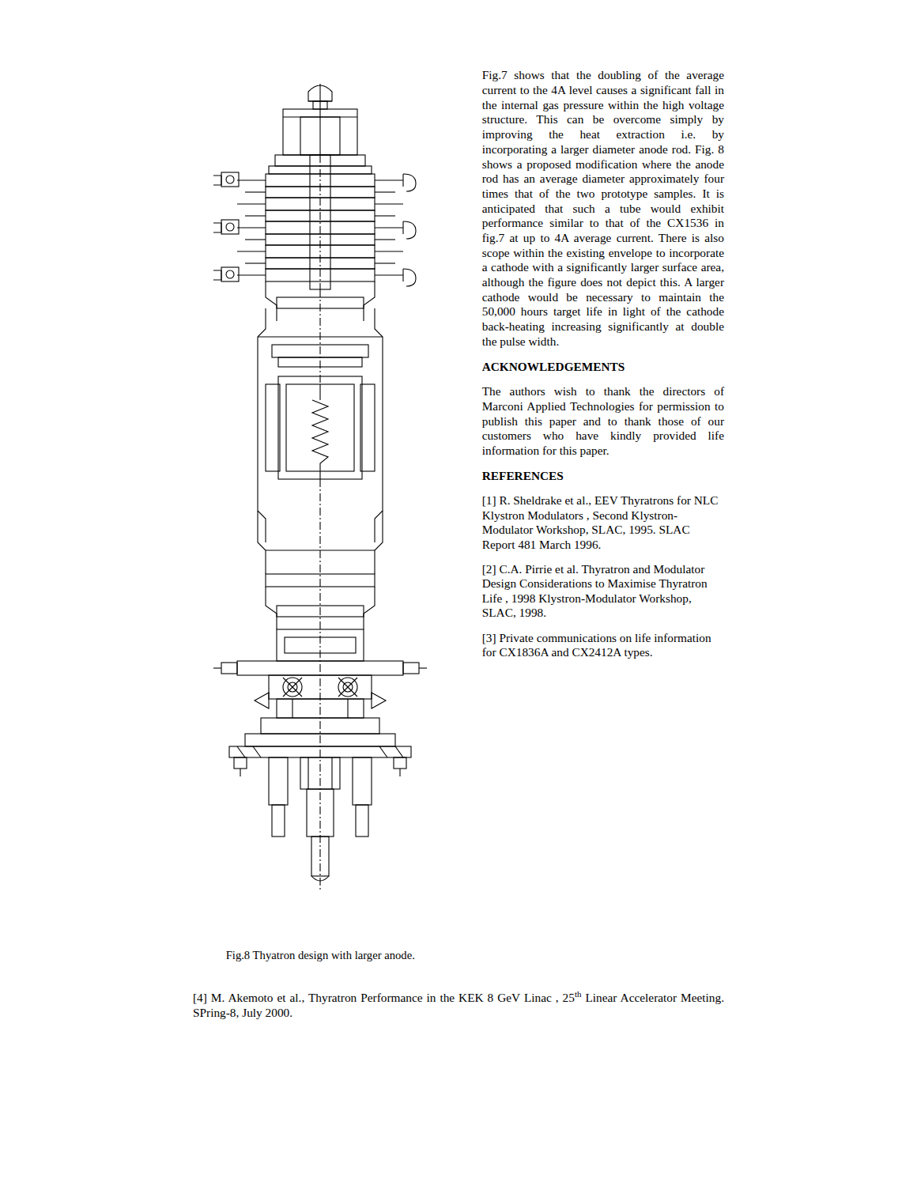Fig.8 Thyatron design with larger anode.
Fig.7 shows that the doubling of the average current to the 4A level causes a significant fall in the internal gas pressure within the high voltage structure. This can be overcome simply by improving the heat extraction i.e. by incorporating a larger diameter anode rod. Fig. 8 shows a proposed modification where the anode rod has an average diameter approximately four times that of the two prototype samples. It is anticipated that such a tube would exhibit performance similar to that of the CX1536 in fig.7 at up to 4A average current. There is also scope within the existing envelope to incorporate a cathode with a significantly larger surface area, although the figure does not depict this. A larger cathode would be necessary to maintain the 50,000 hours target life in light of the cathode back-heating increasing significantly at double the pulse width.
ACKNOWLEDGEMENTS
The authors wish to thank the directors of Marconi Applied Technologies for permission to publish this paper and to thank those of our customers who have kindly provided life information for this paper.
REFERENCES
[1] R. Sheldrake et al., EEV Thyratrons for NLC Klystron Modulators , Second Klystron-Modulator Workshop, SLAC, 1995. SLAC Report 481 March 1996.
[2] C.A. Pirrie et al. Thyratron and Modulator Design Considerations to Maximise Thyratron Life , 1998 Klystron-Modulator Workshop, SLAC, 1998.
[3] Private communications on life information for CX1836A and CX2412A types.
[4] M. Akemoto et al., Thyratron Performance in the KEK 8 GeV Linac , 25th Linear Accelerator Meeting. SPring-8, July 2000.